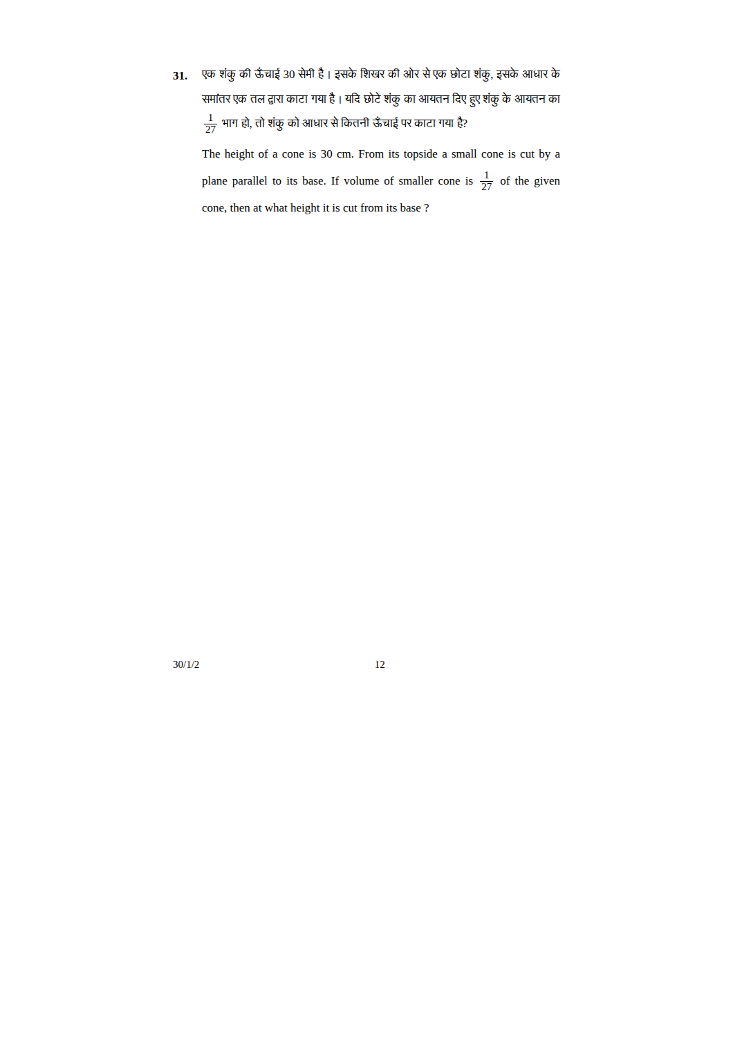31.
एक शंकु की ऊँचाई 30 सेमी है। इसके शिखर की ओर से एक छोटा शंकु, इसके आधार के समांतर एक तल द्वारा काटा गया है। यदि छोटे शंकु का आयतन दिए हुए शंकु के आयतन का 127 भाग हो, तो शंकु को आधार से कितनी ऊँचाई पर काटा गया है?
The height of a cone is 30 cm. From its topside a small cone is cut by a plane parallel to its base. If volume of smaller cone is 127 of the given cone, then at what height it is cut from its base ?
30/1/2
12